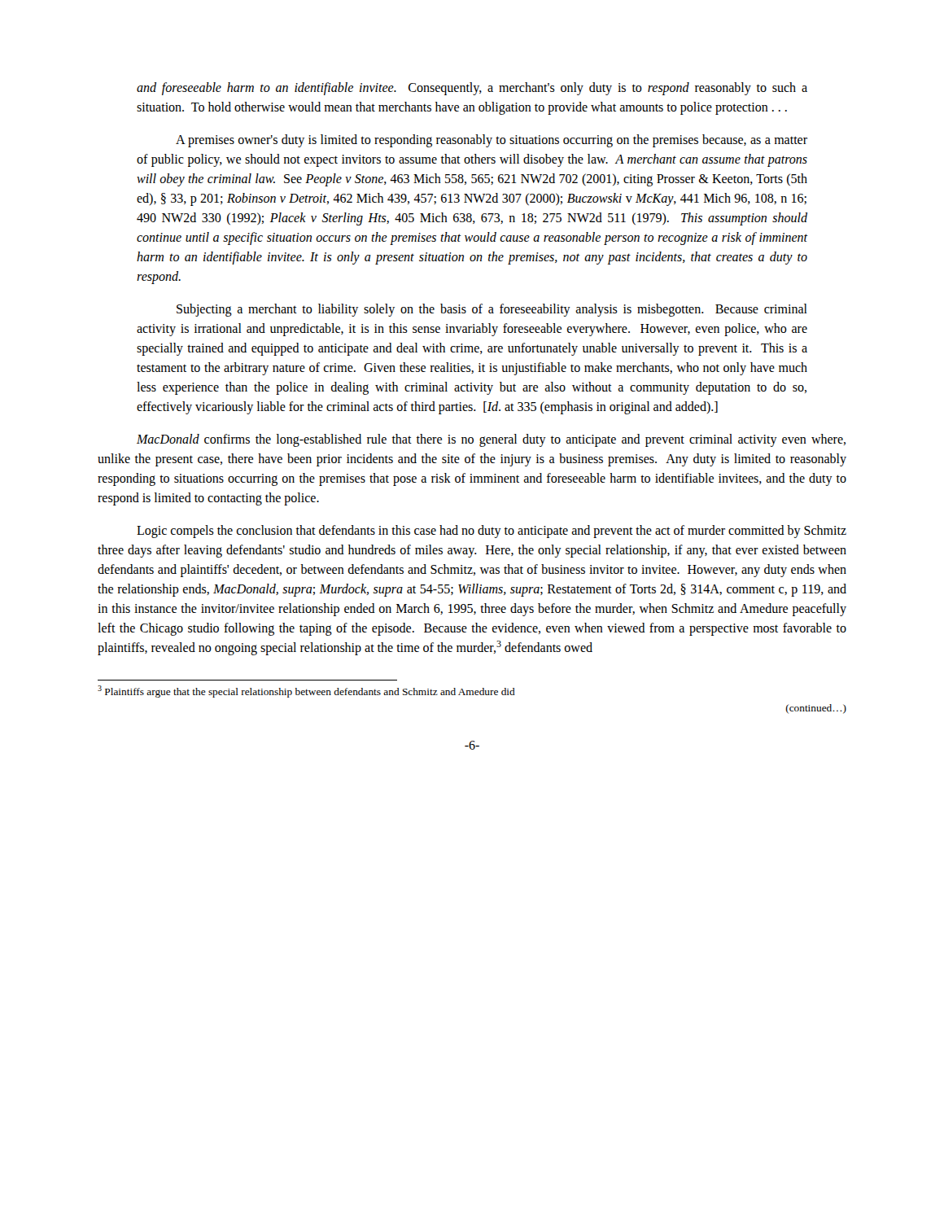and foreseeable harm to an identifiable invitee. Consequently, a merchant's only duty is to respond reasonably to such a situation. To hold otherwise would mean that merchants have an obligation to provide what amounts to police protection . . .
A premises owner's duty is limited to responding reasonably to situations occurring on the premises because, as a matter of public policy, we should not expect invitors to assume that others will disobey the law. A merchant can assume that patrons will obey the criminal law. See People v Stone, 463 Mich 558, 565; 621 NW2d 702 (2001), citing Prosser & Keeton, Torts (5th ed), § 33, p 201; Robinson v Detroit, 462 Mich 439, 457; 613 NW2d 307 (2000); Buczowski v McKay, 441 Mich 96, 108, n 16; 490 NW2d 330 (1992); Placek v Sterling Hts, 405 Mich 638, 673, n 18; 275 NW2d 511 (1979). This assumption should continue until a specific situation occurs on the premises that would cause a reasonable person to recognize a risk of imminent harm to an identifiable invitee. It is only a present situation on the premises, not any past incidents, that creates a duty to respond.
Subjecting a merchant to liability solely on the basis of a foreseeability analysis is misbegotten. Because criminal activity is irrational and unpredictable, it is in this sense invariably foreseeable everywhere. However, even police, who are specially trained and equipped to anticipate and deal with crime, are unfortunately unable universally to prevent it. This is a testament to the arbitrary nature of crime. Given these realities, it is unjustifiable to make merchants, who not only have much less experience than the police in dealing with criminal activity but are also without a community deputation to do so, effectively vicariously liable for the criminal acts of third parties. [Id. at 335 (emphasis in original and added).]
MacDonald confirms the long-established rule that there is no general duty to anticipate and prevent criminal activity even where, unlike the present case, there have been prior incidents and the site of the injury is a business premises. Any duty is limited to reasonably responding to situations occurring on the premises that pose a risk of imminent and foreseeable harm to identifiable invitees, and the duty to respond is limited to contacting the police.
Logic compels the conclusion that defendants in this case had no duty to anticipate and prevent the act of murder committed by Schmitz three days after leaving defendants' studio and hundreds of miles away. Here, the only special relationship, if any, that ever existed between defendants and plaintiffs' decedent, or between defendants and Schmitz, was that of business invitor to invitee. However, any duty ends when the relationship ends, MacDonald, supra; Murdock, supra at 54-55; Williams, supra; Restatement of Torts 2d, § 314A, comment c, p 119, and in this instance the invitor/invitee relationship ended on March 6, 1995, three days before the murder, when Schmitz and Amedure peacefully left the Chicago studio following the taping of the episode. Because the evidence, even when viewed from a perspective most favorable to plaintiffs, revealed no ongoing special relationship at the time of the murder,3 defendants owed
3 Plaintiffs argue that the special relationship between defendants and Schmitz and Amedure did
(continued…)
-6-